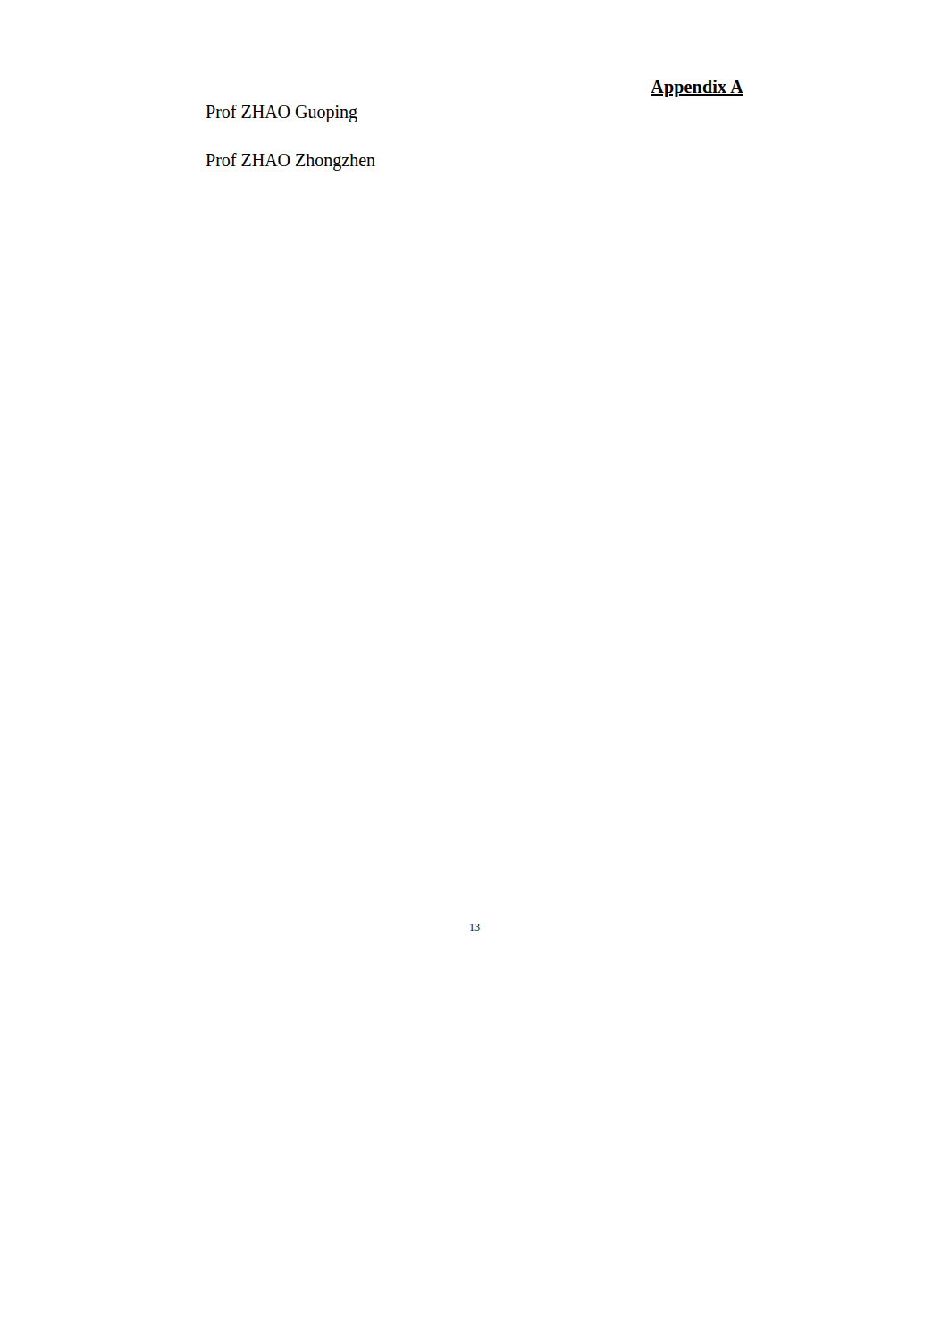Appendix A
Prof ZHAO Guoping
Prof ZHAO Zhongzhen
13